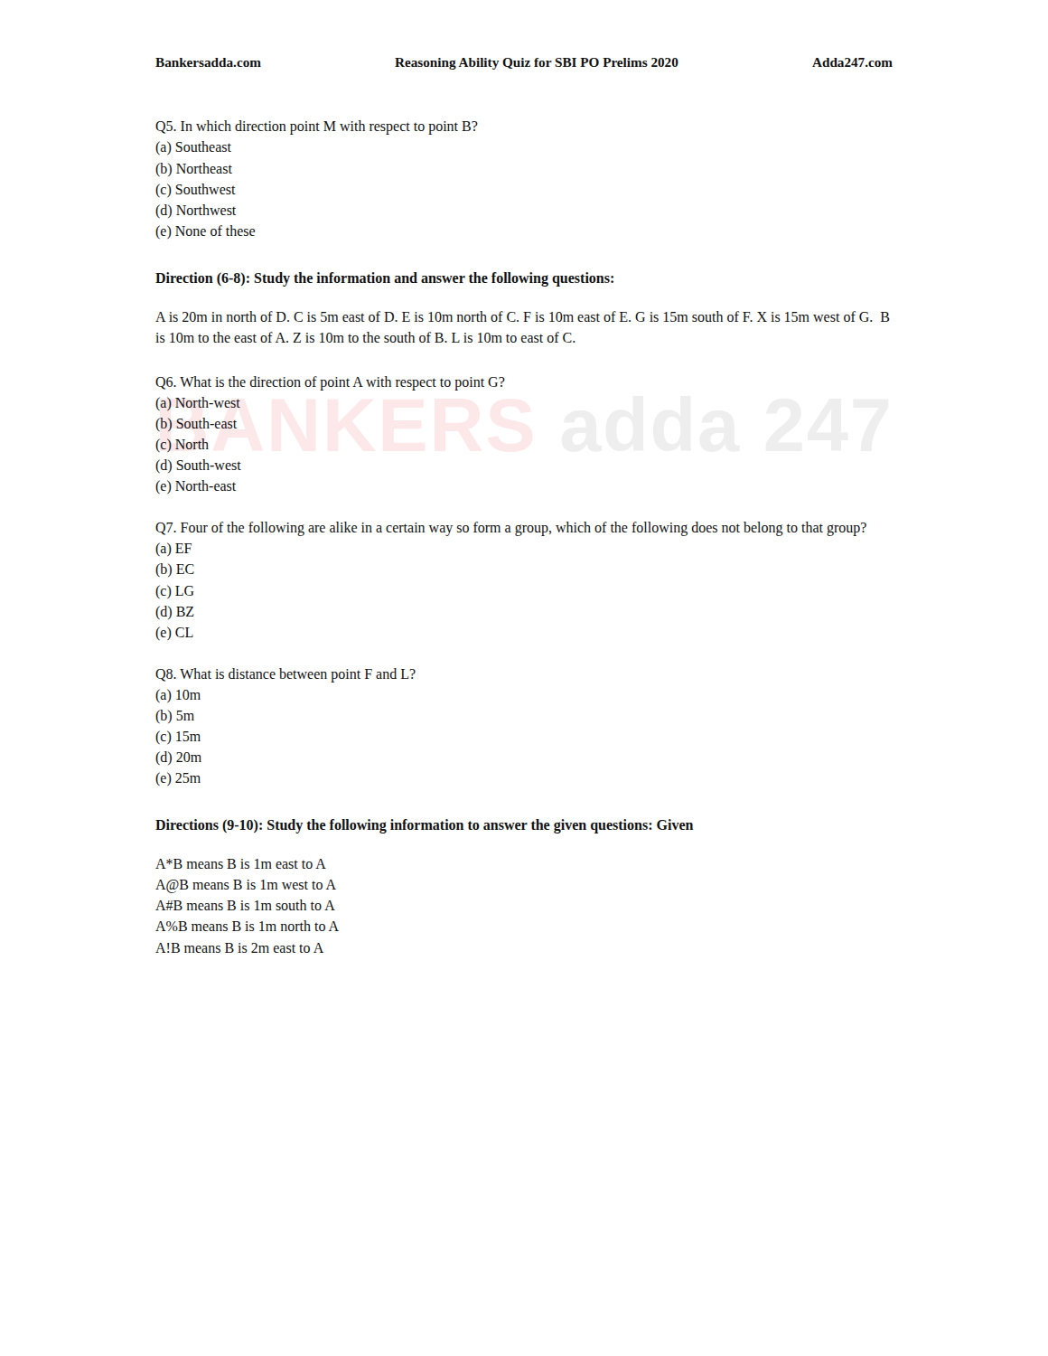BANKERS adda 247
Bankersadda.com Reasoning Ability Quiz for SBI PO Prelims 2020 Adda247.com
Q5. In which direction point M with respect to point B?
(a) Southeast
(b) Northeast
(c) Southwest
(d) Northwest
(e) None of these
Direction (6-8): Study the information and answer the following questions:
A is 20m in north of D. C is 5m east of D. E is 10m north of C. F is 10m east of E. G is 15m south of F. X is 15m west of G. B is 10m to the east of A. Z is 10m to the south of B. L is 10m to east of C.
Q6. What is the direction of point A with respect to point G?
(a) North-west
(b) South-east
(c) North
(d) South-west
(e) North-east
Q7. Four of the following are alike in a certain way so form a group, which of the following does not belong to that group?
(a) EF
(b) EC
(c) LG
(d) BZ
(e) CL
Q8. What is distance between point F and L?
(a) 10m
(b) 5m
(c) 15m
(d) 20m
(e) 25m
Directions (9-10): Study the following information to answer the given questions: Given
A*B means B is 1m east to A
A@B means B is 1m west to A
A#B means B is 1m south to A
A%B means B is 1m north to A
A!B means B is 2m east to A